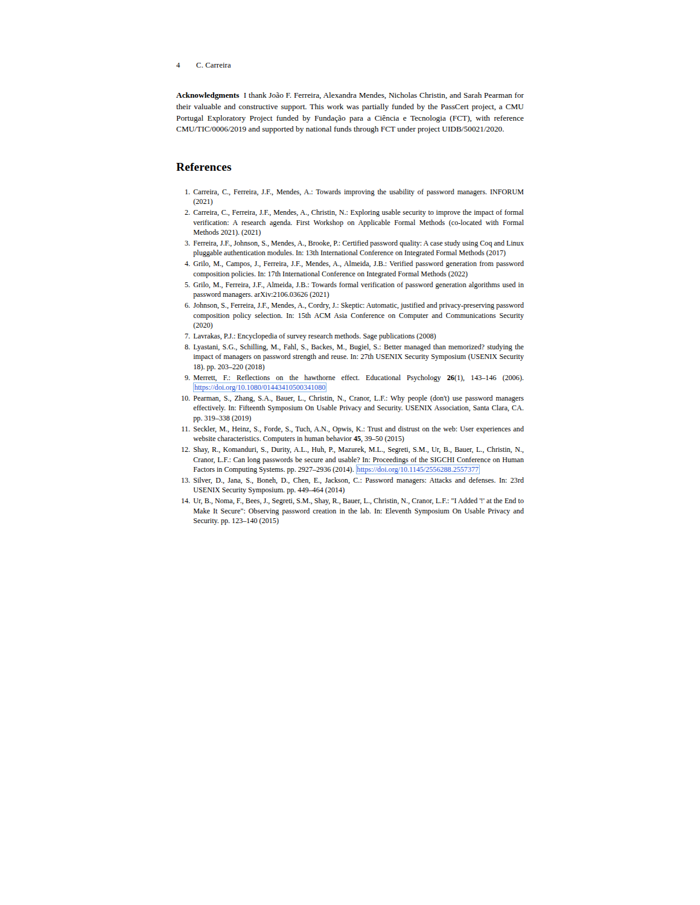4 C. Carreira
Acknowledgments I thank João F. Ferreira, Alexandra Mendes, Nicholas Christin, and Sarah Pearman for their valuable and constructive support. This work was partially funded by the PassCert project, a CMU Portugal Exploratory Project funded by Fundação para a Ciência e Tecnologia (FCT), with reference CMU/TIC/0006/2019 and supported by national funds through FCT under project UIDB/50021/2020.
References
Carreira, C., Ferreira, J.F., Mendes, A.: Towards improving the usability of password managers. INFORUM (2021)
Carreira, C., Ferreira, J.F., Mendes, A., Christin, N.: Exploring usable security to improve the impact of formal verification: A research agenda. First Workshop on Applicable Formal Methods (co-located with Formal Methods 2021). (2021)
Ferreira, J.F., Johnson, S., Mendes, A., Brooke, P.: Certified password quality: A case study using Coq and Linux pluggable authentication modules. In: 13th International Conference on Integrated Formal Methods (2017)
Grilo, M., Campos, J., Ferreira, J.F., Mendes, A., Almeida, J.B.: Verified password generation from password composition policies. In: 17th International Conference on Integrated Formal Methods (2022)
Grilo, M., Ferreira, J.F., Almeida, J.B.: Towards formal verification of password generation algorithms used in password managers. arXiv:2106.03626 (2021)
Johnson, S., Ferreira, J.F., Mendes, A., Cordry, J.: Skeptic: Automatic, justified and privacy-preserving password composition policy selection. In: 15th ACM Asia Conference on Computer and Communications Security (2020)
Lavrakas, P.J.: Encyclopedia of survey research methods. Sage publications (2008)
Lyastani, S.G., Schilling, M., Fahl, S., Backes, M., Bugiel, S.: Better managed than memorized? studying the impact of managers on password strength and reuse. In: 27th USENIX Security Symposium (USENIX Security 18). pp. 203–220 (2018)
Merrett, F.: Reflections on the hawthorne effect. Educational Psychology 26(1), 143–146 (2006). https://doi.org/10.1080/01443410500341080
Pearman, S., Zhang, S.A., Bauer, L., Christin, N., Cranor, L.F.: Why people (don't) use password managers effectively. In: Fifteenth Symposium On Usable Privacy and Security. USENIX Association, Santa Clara, CA. pp. 319–338 (2019)
Seckler, M., Heinz, S., Forde, S., Tuch, A.N., Opwis, K.: Trust and distrust on the web: User experiences and website characteristics. Computers in human behavior 45, 39–50 (2015)
Shay, R., Komanduri, S., Durity, A.L., Huh, P., Mazurek, M.L., Segreti, S.M., Ur, B., Bauer, L., Christin, N., Cranor, L.F.: Can long passwords be secure and usable? In: Proceedings of the SIGCHI Conference on Human Factors in Computing Systems. pp. 2927–2936 (2014). https://doi.org/10.1145/2556288.2557377
Silver, D., Jana, S., Boneh, D., Chen, E., Jackson, C.: Password managers: Attacks and defenses. In: 23rd USENIX Security Symposium. pp. 449–464 (2014)
Ur, B., Noma, F., Bees, J., Segreti, S.M., Shay, R., Bauer, L., Christin, N., Cranor, L.F.: "I Added '!' at the End to Make It Secure": Observing password creation in the lab. In: Eleventh Symposium On Usable Privacy and Security. pp. 123–140 (2015)